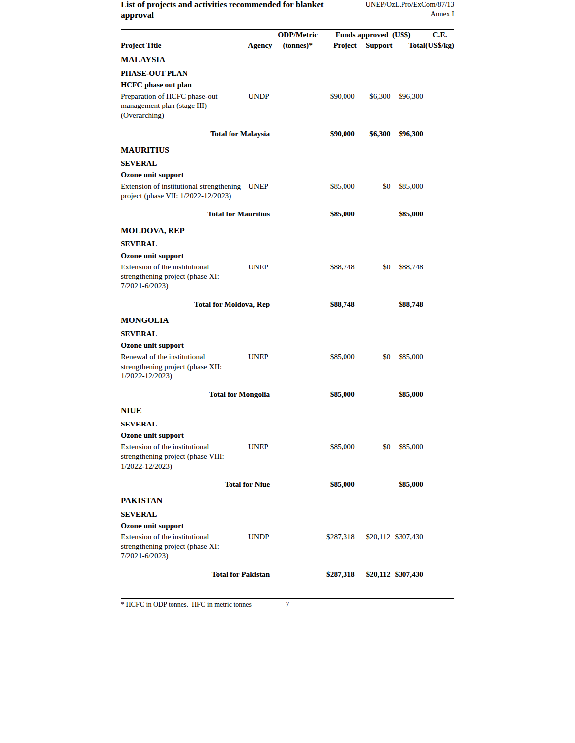List of projects and activities recommended for blanket approval
UNEP/OzL.Pro/ExCom/87/13
Annex I
| Project Title | Agency | ODP/Metric | Funds approved (US$) | C.E. |
| --- | --- | --- | --- | --- |
| (tonnes)* | Project | Support | Total | (US$/kg) |
| MALAYSIA |
| PHASE-OUT PLAN |
| HCFC phase out plan |
| Preparation of HCFC phase-out management plan (stage III) (Overarching) | UNDP | | $90,000 | $6,300 | $96,300 | |
| Total for Malaysia | | $90,000 | $6,300 | $96,300 | |
| MAURITIUS |
| SEVERAL |
| Ozone unit support |
| Extension of institutional strengthening project (phase VII: 1/2022-12/2023) | UNEP | | $85,000 | $0 | $85,000 | |
| Total for Mauritius | | $85,000 | | $85,000 | |
| MOLDOVA, REP |
| SEVERAL |
| Ozone unit support |
| Extension of the institutional strengthening project (phase XI: 7/2021-6/2023) | UNEP | | $88,748 | $0 | $88,748 | |
| Total for Moldova, Rep | | $88,748 | | $88,748 | |
| MONGOLIA |
| SEVERAL |
| Ozone unit support |
| Renewal of the institutional strengthening project (phase XII: 1/2022-12/2023) | UNEP | | $85,000 | $0 | $85,000 | |
| Total for Mongolia | | $85,000 | | $85,000 | |
| NIUE |
| SEVERAL |
| Ozone unit support |
| Extension of the institutional strengthening project (phase VIII: 1/2022-12/2023) | UNEP | | $85,000 | $0 | $85,000 | |
| Total for Niue | | $85,000 | | $85,000 | |
| PAKISTAN |
| SEVERAL |
| Ozone unit support |
| Extension of the institutional strengthening project (phase XI: 7/2021-6/2023) | UNDP | | $287,318 | $20,112 | $307,430 | |
| Total for Pakistan | | $287,318 | $20,112 | $307,430 | |
* HCFC in ODP tonnes. HFC in metric tonnes 7